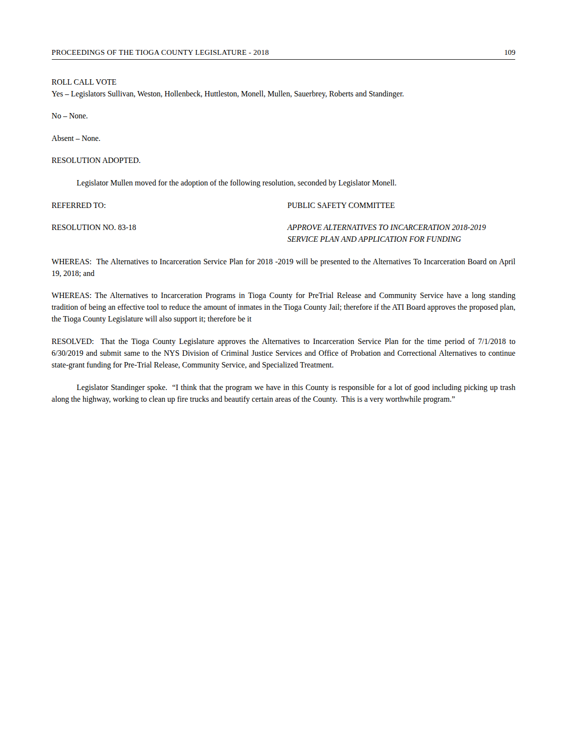PROCEEDINGS OF THE TIOGA COUNTY LEGISLATURE - 2018 109
ROLL CALL VOTE
Yes – Legislators Sullivan, Weston, Hollenbeck, Huttleston, Monell, Mullen, Sauerbrey, Roberts and Standinger.
No – None.
Absent – None.
RESOLUTION ADOPTED.
Legislator Mullen moved for the adoption of the following resolution, seconded by Legislator Monell.
REFERRED TO:
PUBLIC SAFETY COMMITTEE
RESOLUTION NO. 83-18
APPROVE ALTERNATIVES TO INCARCERATION 2018-2019 SERVICE PLAN AND APPLICATION FOR FUNDING
WHEREAS: The Alternatives to Incarceration Service Plan for 2018 -2019 will be presented to the Alternatives To Incarceration Board on April 19, 2018; and
WHEREAS: The Alternatives to Incarceration Programs in Tioga County for PreTrial Release and Community Service have a long standing tradition of being an effective tool to reduce the amount of inmates in the Tioga County Jail; therefore if the ATI Board approves the proposed plan, the Tioga County Legislature will also support it; therefore be it
RESOLVED: That the Tioga County Legislature approves the Alternatives to Incarceration Service Plan for the time period of 7/1/2018 to 6/30/2019 and submit same to the NYS Division of Criminal Justice Services and Office of Probation and Correctional Alternatives to continue state-grant funding for Pre-Trial Release, Community Service, and Specialized Treatment.
Legislator Standinger spoke. “I think that the program we have in this County is responsible for a lot of good including picking up trash along the highway, working to clean up fire trucks and beautify certain areas of the County. This is a very worthwhile program.”